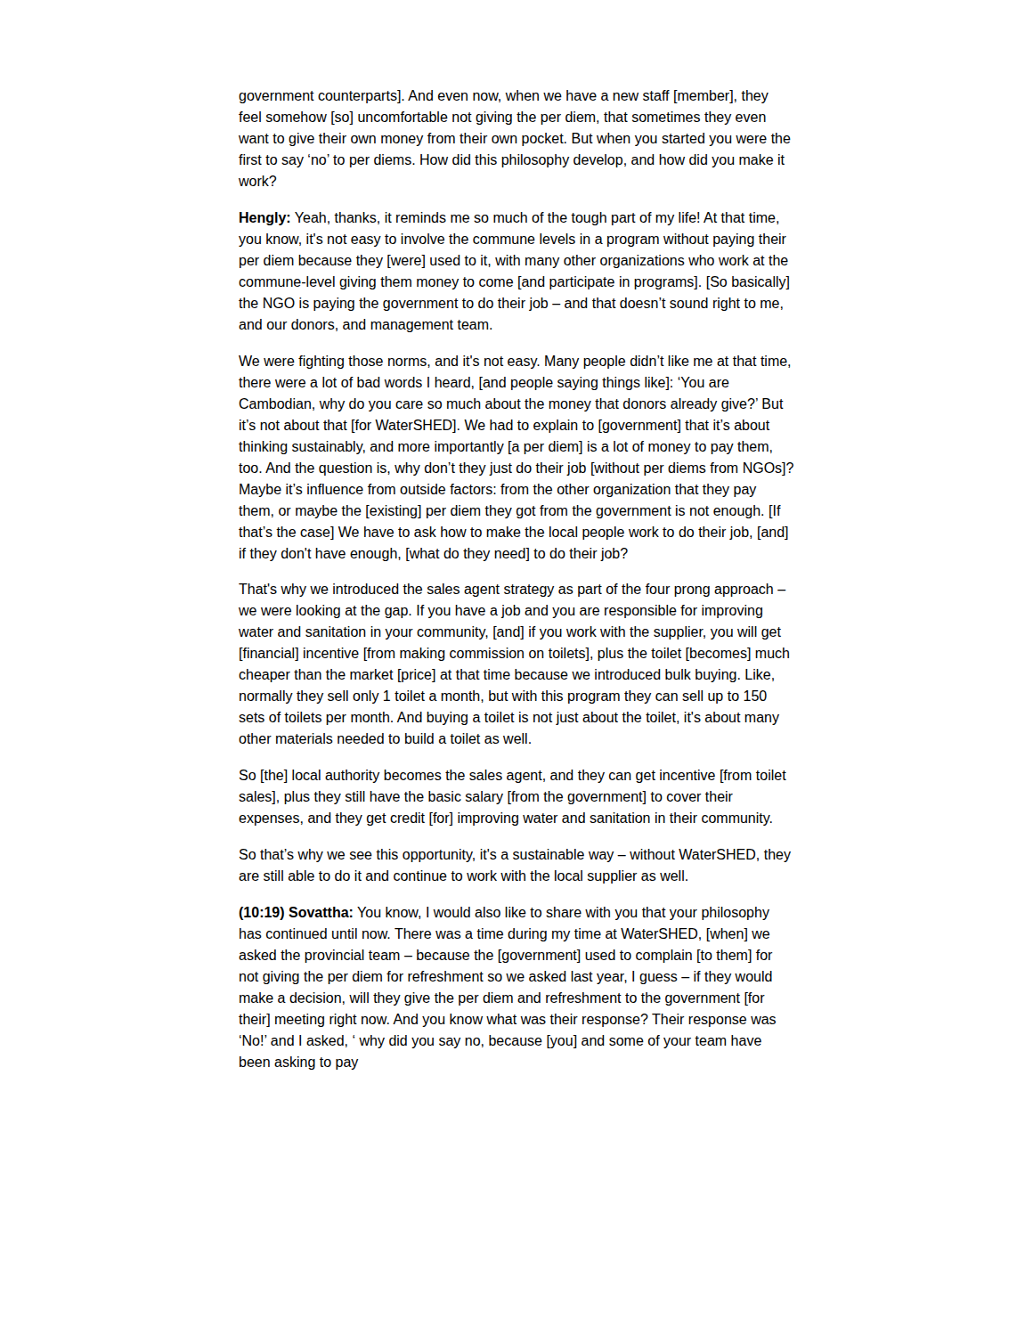government counterparts]. And even now, when we have a new staff [member], they feel somehow [so] uncomfortable not giving the per diem, that sometimes they even want to give their own money from their own pocket. But when you started you were the first to say ‘no’ to per diems. How did this philosophy develop, and how did you make it work?
Hengly: Yeah, thanks, it reminds me so much of the tough part of my life! At that time, you know, it's not easy to involve the commune levels in a program without paying their per diem because they [were] used to it, with many other organizations who work at the commune-level giving them money to come [and participate in programs]. [So basically] the NGO is paying the government to do their job – and that doesn’t sound right to me, and our donors, and management team.
We were fighting those norms, and it's not easy. Many people didn’t like me at that time, there were a lot of bad words I heard, [and people saying things like]: ‘You are Cambodian, why do you care so much about the money that donors already give?’ But it’s not about that [for WaterSHED]. We had to explain to [government] that it’s about thinking sustainably, and more importantly [a per diem] is a lot of money to pay them, too. And the question is, why don’t they just do their job [without per diems from NGOs]? Maybe it’s influence from outside factors: from the other organization that they pay them, or maybe the [existing] per diem they got from the government is not enough. [If that’s the case] We have to ask how to make the local people work to do their job, [and] if they don't have enough, [what do they need] to do their job?
That's why we introduced the sales agent strategy as part of the four prong approach – we were looking at the gap. If you have a job and you are responsible for improving water and sanitation in your community, [and] if you work with the supplier, you will get [financial] incentive [from making commission on toilets], plus the toilet [becomes] much cheaper than the market [price] at that time because we introduced bulk buying. Like, normally they sell only 1 toilet a month, but with this program they can sell up to 150 sets of toilets per month. And buying a toilet is not just about the toilet, it's about many other materials needed to build a toilet as well.
So [the] local authority becomes the sales agent, and they can get incentive [from toilet sales], plus they still have the basic salary [from the government] to cover their expenses, and they get credit [for] improving water and sanitation in their community.
So that’s why we see this opportunity, it's a sustainable way – without WaterSHED, they are still able to do it and continue to work with the local supplier as well.
(10:19) Sovattha: You know, I would also like to share with you that your philosophy has continued until now. There was a time during my time at WaterSHED, [when] we asked the provincial team – because the [government] used to complain [to them] for not giving the per diem for refreshment so we asked last year, I guess – if they would make a decision, will they give the per diem and refreshment to the government [for their] meeting right now. And you know what was their response? Their response was ‘No!’ and I asked, ‘ why did you say no, because [you] and some of your team have been asking to pay